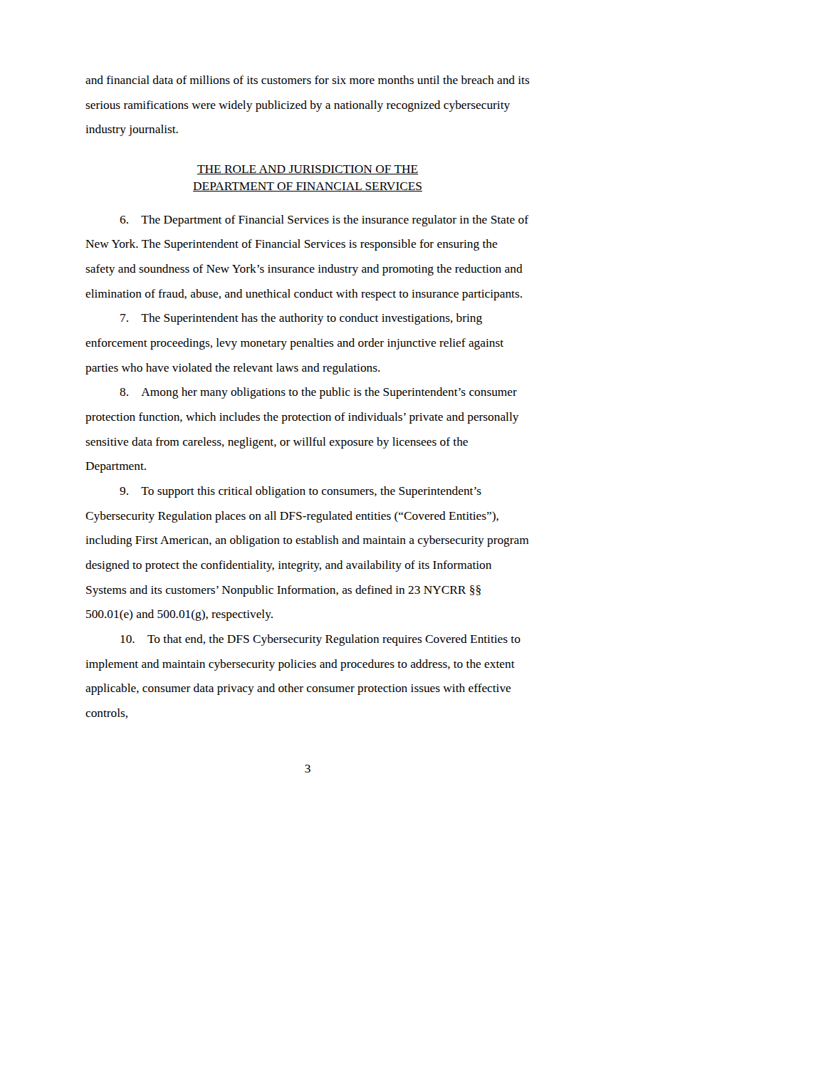and financial data of millions of its customers for six more months until the breach and its serious ramifications were widely publicized by a nationally recognized cybersecurity industry journalist.
THE ROLE AND JURISDICTION OF THE
DEPARTMENT OF FINANCIAL SERVICES
6. The Department of Financial Services is the insurance regulator in the State of New York. The Superintendent of Financial Services is responsible for ensuring the safety and soundness of New York’s insurance industry and promoting the reduction and elimination of fraud, abuse, and unethical conduct with respect to insurance participants.
7. The Superintendent has the authority to conduct investigations, bring enforcement proceedings, levy monetary penalties and order injunctive relief against parties who have violated the relevant laws and regulations.
8. Among her many obligations to the public is the Superintendent’s consumer protection function, which includes the protection of individuals’ private and personally sensitive data from careless, negligent, or willful exposure by licensees of the Department.
9. To support this critical obligation to consumers, the Superintendent’s Cybersecurity Regulation places on all DFS-regulated entities (“Covered Entities”), including First American, an obligation to establish and maintain a cybersecurity program designed to protect the confidentiality, integrity, and availability of its Information Systems and its customers’ Nonpublic Information, as defined in 23 NYCRR §§ 500.01(e) and 500.01(g), respectively.
10. To that end, the DFS Cybersecurity Regulation requires Covered Entities to implement and maintain cybersecurity policies and procedures to address, to the extent applicable, consumer data privacy and other consumer protection issues with effective controls,
3